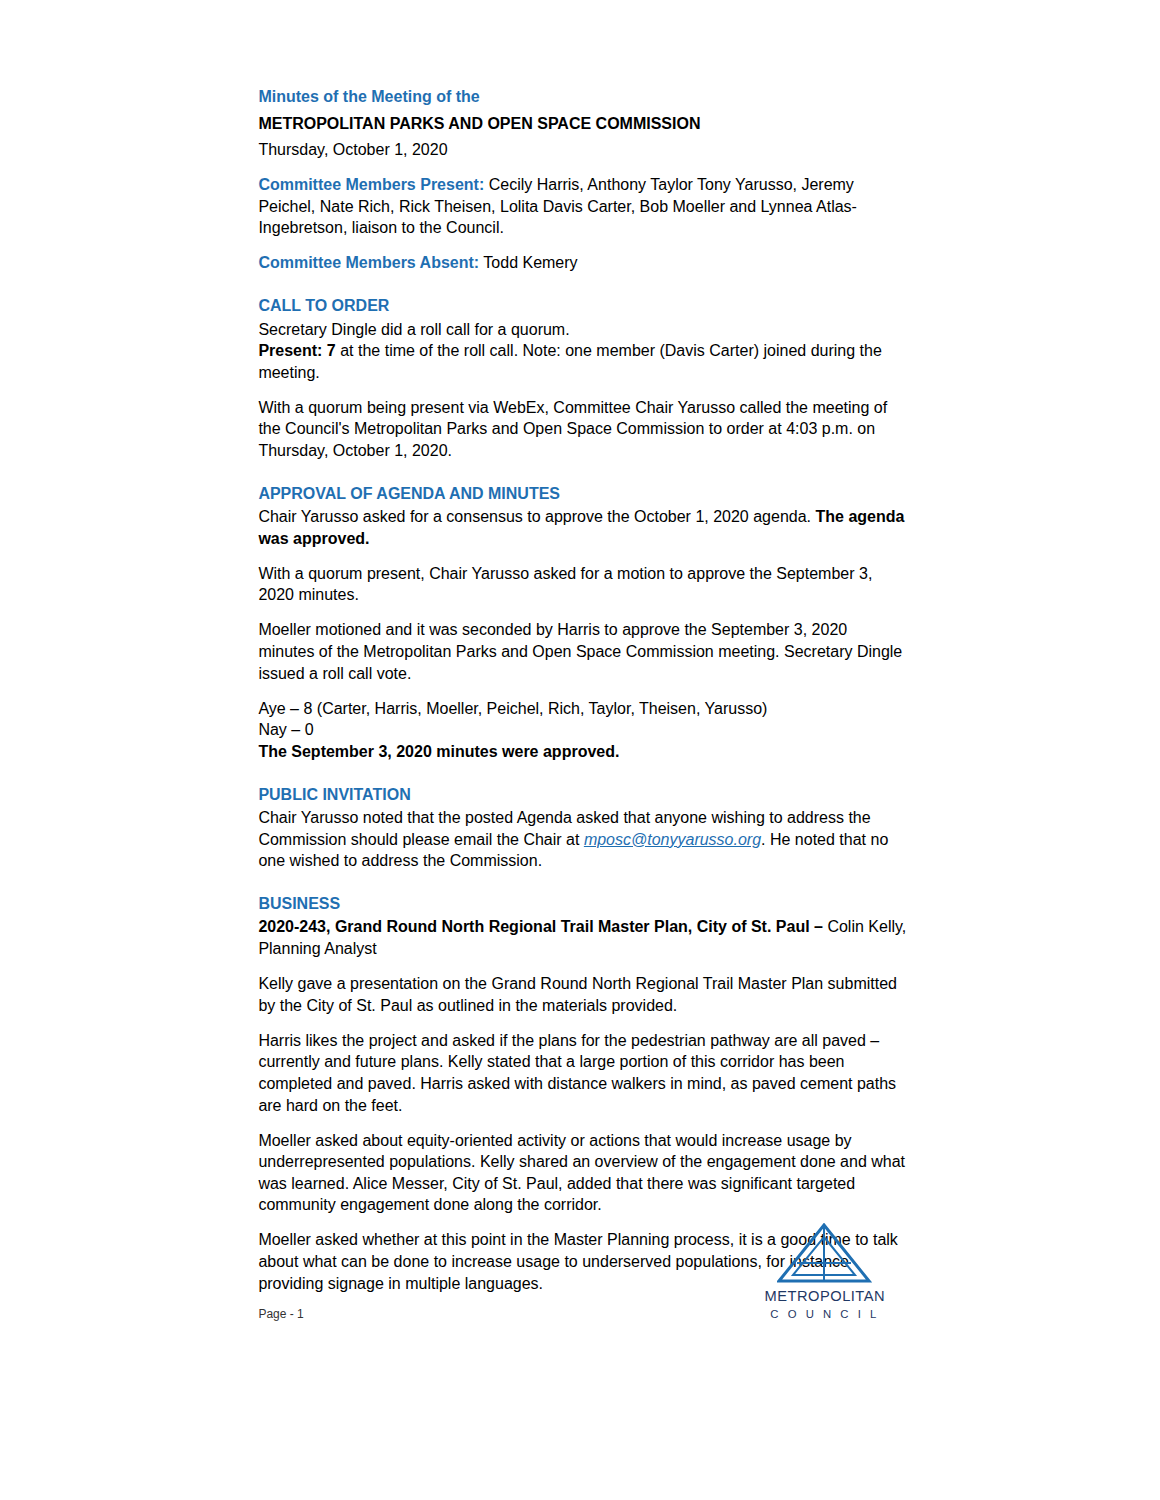Minutes of the Meeting of the
METROPOLITAN PARKS AND OPEN SPACE COMMISSION
Thursday, October 1, 2020
Committee Members Present: Cecily Harris, Anthony Taylor Tony Yarusso, Jeremy Peichel, Nate Rich, Rick Theisen, Lolita Davis Carter, Bob Moeller and Lynnea Atlas-Ingebretson, liaison to the Council.
Committee Members Absent: Todd Kemery
CALL TO ORDER
Secretary Dingle did a roll call for a quorum.
Present: 7 at the time of the roll call. Note: one member (Davis Carter) joined during the meeting.
With a quorum being present via WebEx, Committee Chair Yarusso called the meeting of the Council's Metropolitan Parks and Open Space Commission to order at 4:03 p.m. on Thursday, October 1, 2020.
APPROVAL OF AGENDA AND MINUTES
Chair Yarusso asked for a consensus to approve the October 1, 2020 agenda. The agenda was approved.
With a quorum present, Chair Yarusso asked for a motion to approve the September 3, 2020 minutes.
Moeller motioned and it was seconded by Harris to approve the September 3, 2020 minutes of the Metropolitan Parks and Open Space Commission meeting. Secretary Dingle issued a roll call vote.
Aye – 8 (Carter, Harris, Moeller, Peichel, Rich, Taylor, Theisen, Yarusso)
Nay – 0
The September 3, 2020 minutes were approved.
PUBLIC INVITATION
Chair Yarusso noted that the posted Agenda asked that anyone wishing to address the Commission should please email the Chair at mposc@tonyyarusso.org. He noted that no one wished to address the Commission.
BUSINESS
2020-243, Grand Round North Regional Trail Master Plan, City of St. Paul – Colin Kelly, Planning Analyst
Kelly gave a presentation on the Grand Round North Regional Trail Master Plan submitted by the City of St. Paul as outlined in the materials provided.
Harris likes the project and asked if the plans for the pedestrian pathway are all paved – currently and future plans. Kelly stated that a large portion of this corridor has been completed and paved. Harris asked with distance walkers in mind, as paved cement paths are hard on the feet.
Moeller asked about equity-oriented activity or actions that would increase usage by underrepresented populations. Kelly shared an overview of the engagement done and what was learned. Alice Messer, City of St. Paul, added that there was significant targeted community engagement done along the corridor.
Moeller asked whether at this point in the Master Planning process, it is a good time to talk about what can be done to increase usage to underserved populations, for instance providing signage in multiple languages.
Page - 1
METROPOLITAN
C O U N C I L